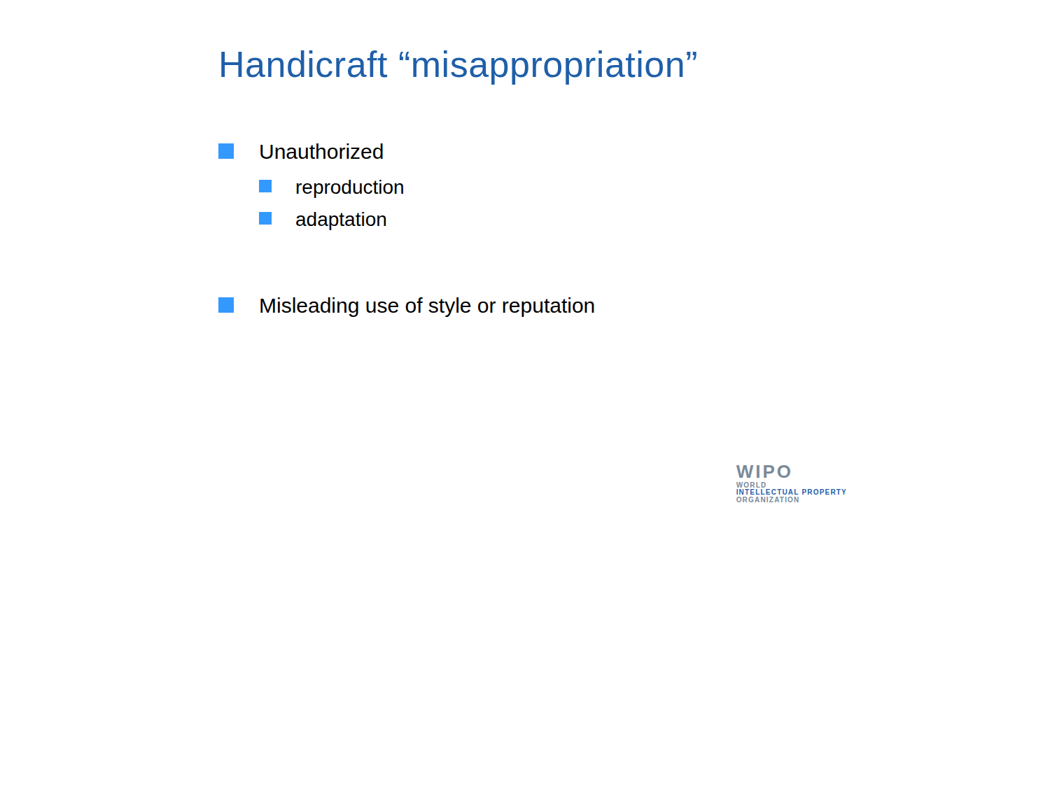Handicraft “misappropriation”
Unauthorized
reproduction
adaptation
Misleading use of style or reputation
WIPO
WORLD
INTELLECTUAL PROPERTY
ORGANIZATION